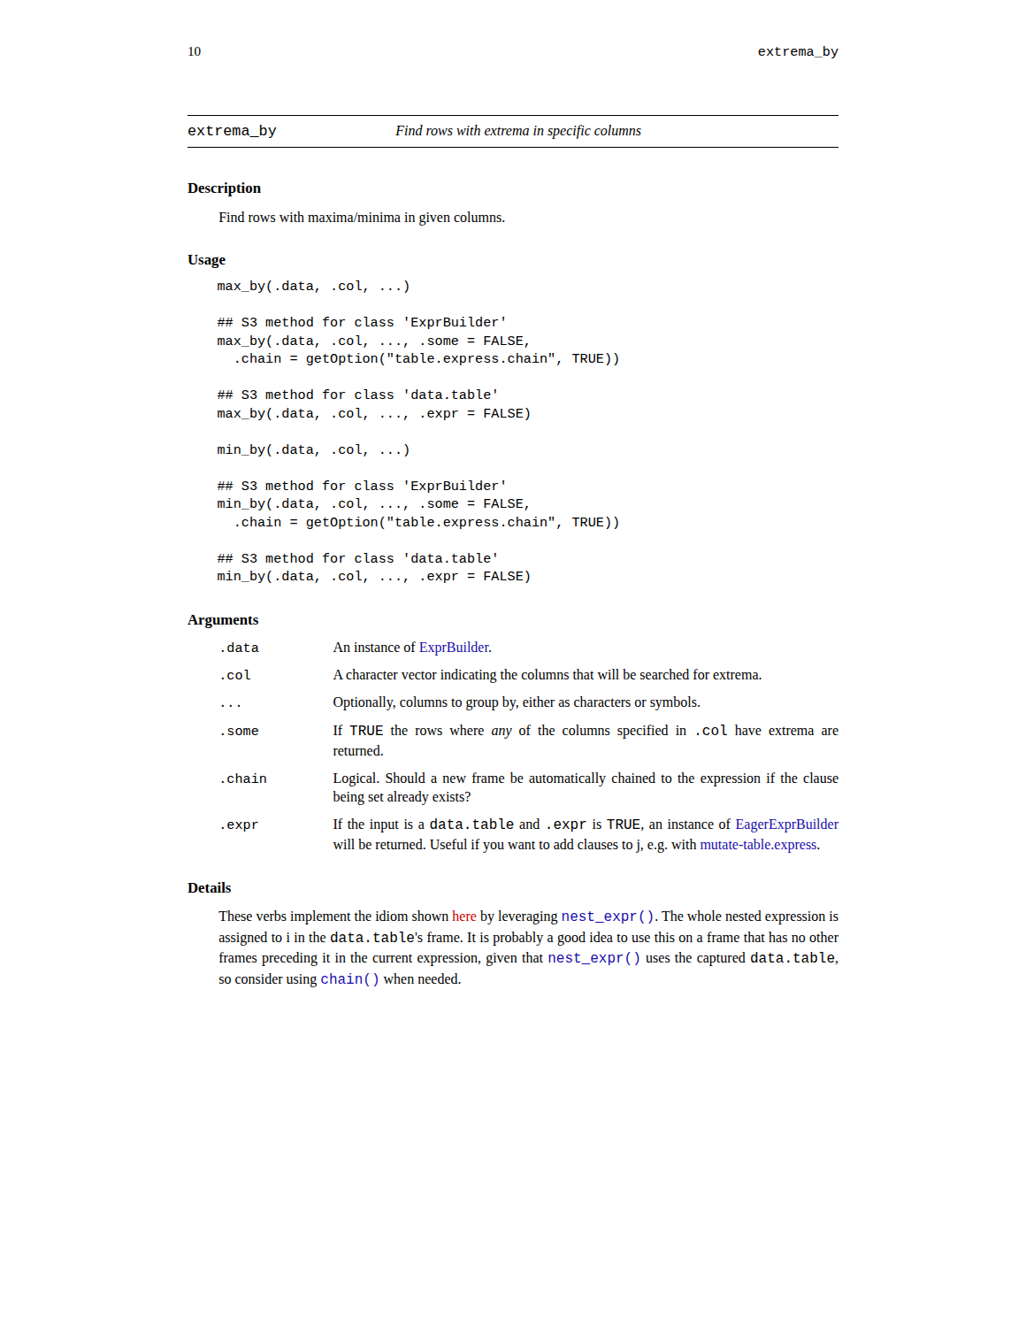10 extrema_by
extrema_by
Find rows with extrema in specific columns
Description
Find rows with maxima/minima in given columns.
Usage
max_by(.data, .col, ...)

## S3 method for class 'ExprBuilder'
max_by(.data, .col, ..., .some = FALSE,
  .chain = getOption("table.express.chain", TRUE))

## S3 method for class 'data.table'
max_by(.data, .col, ..., .expr = FALSE)

min_by(.data, .col, ...)

## S3 method for class 'ExprBuilder'
min_by(.data, .col, ..., .some = FALSE,
  .chain = getOption("table.express.chain", TRUE))

## S3 method for class 'data.table'
min_by(.data, .col, ..., .expr = FALSE)
Arguments
.data
An instance of ExprBuilder.
.col
A character vector indicating the columns that will be searched for extrema.
...
Optionally, columns to group by, either as characters or symbols.
.some
If TRUE the rows where any of the columns specified in .col have extrema are returned.
.chain
Logical. Should a new frame be automatically chained to the expression if the clause being set already exists?
.expr
If the input is a data.table and .expr is TRUE, an instance of EagerExprBuilder will be returned. Useful if you want to add clauses to j, e.g. with mutate-table.express.
Details
These verbs implement the idiom shown here by leveraging nest_expr(). The whole nested expression is assigned to i in the data.table's frame. It is probably a good idea to use this on a frame that has no other frames preceding it in the current expression, given that nest_expr() uses the captured data.table, so consider using chain() when needed.